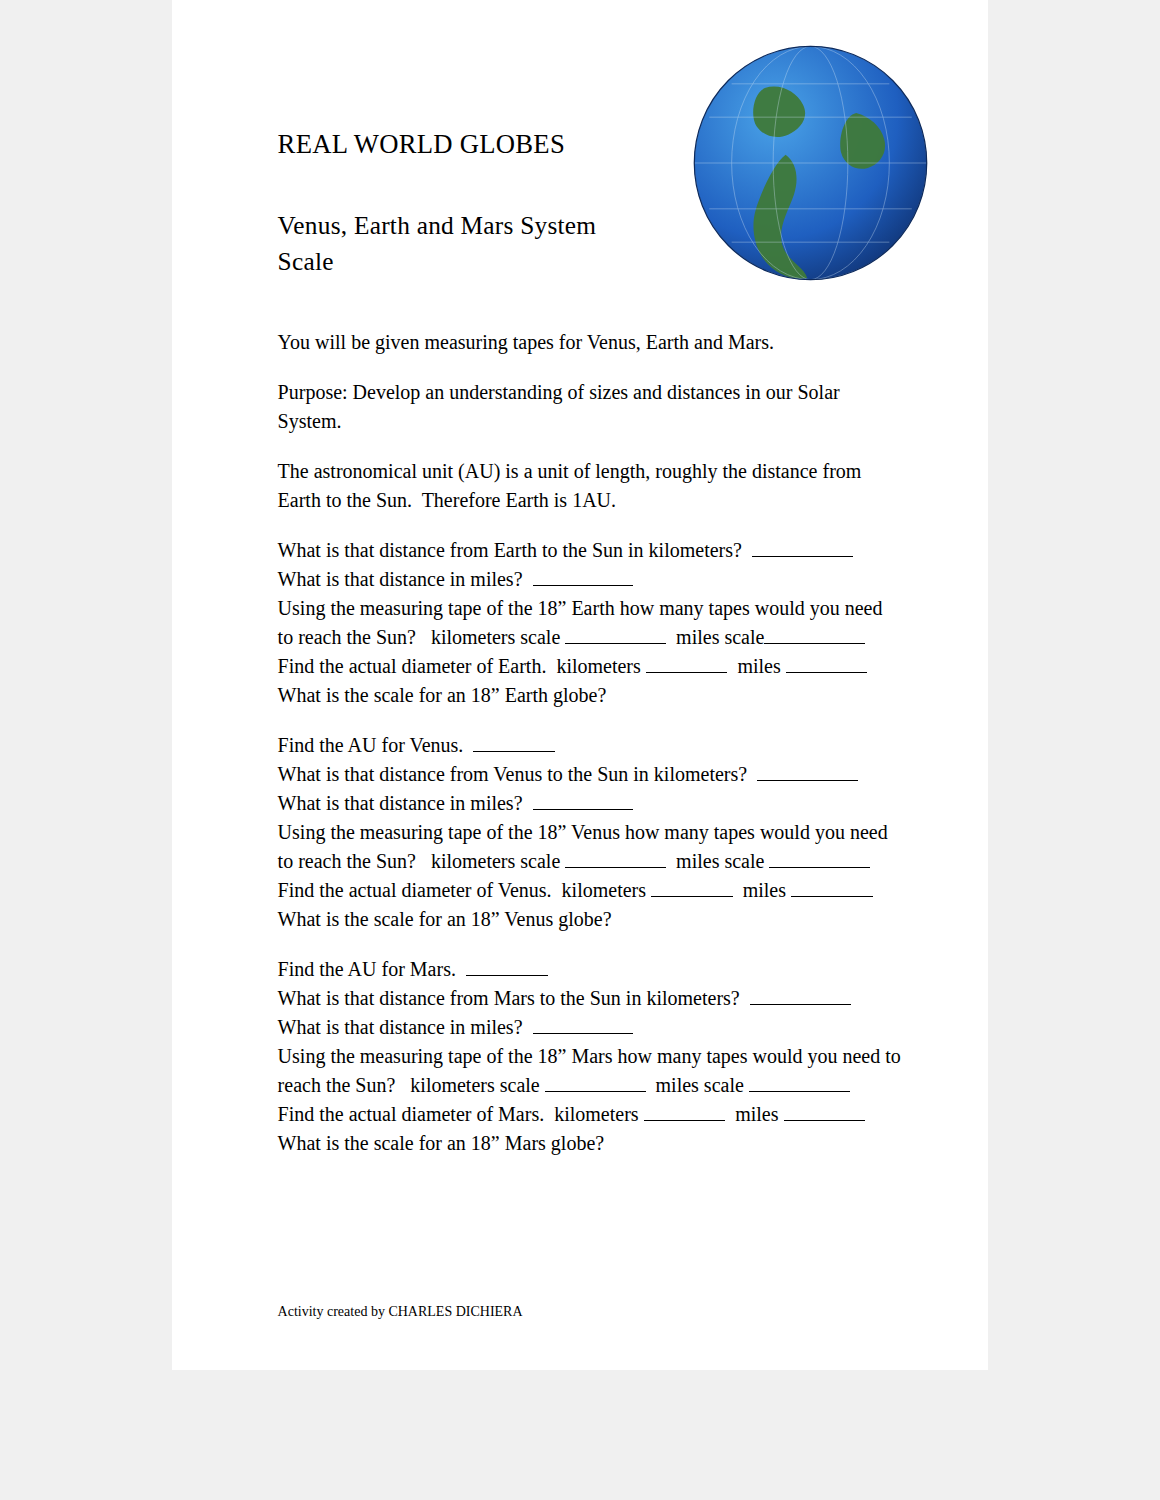REAL WORLD GLOBES
Venus, Earth and Mars System Scale
You will be given measuring tapes for Venus, Earth and Mars.
Purpose: Develop an understanding of sizes and distances in our Solar System.
The astronomical unit (AU) is a unit of length, roughly the distance from Earth to the Sun. Therefore Earth is 1AU.
What is that distance from Earth to the Sun in kilometers?
What is that distance in miles?
Using the measuring tape of the 18” Earth how many tapes would you need to reach the Sun? kilometers scale miles scale
Find the actual diameter of Earth. kilometers miles
What is the scale for an 18” Earth globe?
Find the AU for Venus.
What is that distance from Venus to the Sun in kilometers?
What is that distance in miles?
Using the measuring tape of the 18” Venus how many tapes would you need to reach the Sun? kilometers scale miles scale
Find the actual diameter of Venus. kilometers miles
What is the scale for an 18” Venus globe?
Find the AU for Mars.
What is that distance from Mars to the Sun in kilometers?
What is that distance in miles?
Using the measuring tape of the 18” Mars how many tapes would you need to reach the Sun? kilometers scale miles scale
Find the actual diameter of Mars. kilometers miles
What is the scale for an 18” Mars globe?
Activity created by CHARLES DICHIERA